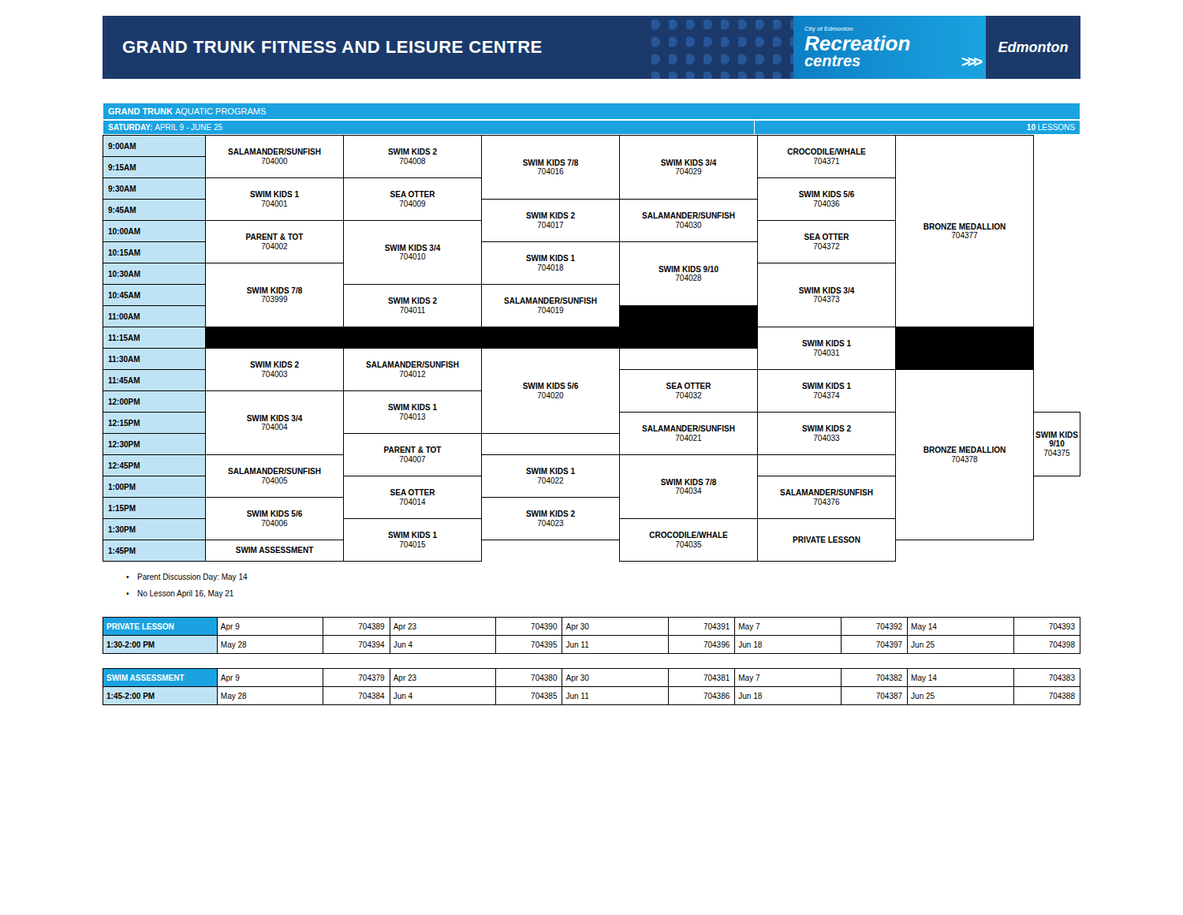GRAND TRUNK FITNESS AND LEISURE CENTRE
City of Edmonton Recreation centres >>>
Edmonton
| GRAND TRUNK AQUATIC PROGRAMS |
| SATURDAY: APRIL 9 - JUNE 25 | 10 LESSONS |
| 9:00AM | SALAMANDER/SUNFISH 704000 | SWIM KIDS 2 704008 | SWIM KIDS 7/8 704016 | SWIM KIDS 3/4 704029 | CROCODILE/WHALE 704371 | BRONZE MEDALLION 704377 |
| 9:15AM |
| 9:30AM | SWIM KIDS 1 704001 | SEA OTTER 704009 | SWIM KIDS 5/6 704036 |
| 9:45AM | SWIM KIDS 2 704017 | SALAMANDER/SUNFISH 704030 |
| 10:00AM | PARENT & TOT 704002 | SWIM KIDS 3/4 704010 | SEA OTTER 704372 |
| 10:15AM | SWIM KIDS 1 704018 | SWIM KIDS 9/10 704028 |
| 10:30AM | SWIM KIDS 7/8 703999 | SWIM KIDS 3/4 704373 |
| 10:45AM | SWIM KIDS 2 704011 | SALAMANDER/SUNFISH 704019 |
| 11:00AM | |
| 11:15AM | | SWIM KIDS 1 704031 | |
| 11:30AM | SWIM KIDS 2 704003 | SALAMANDER/SUNFISH 704012 | SWIM KIDS 5/6 704020 |
| 11:45AM | SEA OTTER 704032 | SWIM KIDS 1 704374 | BRONZE MEDALLION 704378 |
| 12:00PM | SWIM KIDS 3/4 704004 | SWIM KIDS 1 704013 |
| 12:15PM | SALAMANDER/SUNFISH 704021 | SWIM KIDS 2 704033 | SWIM KIDS 9/10 704375 |
| 12:30PM | PARENT & TOT 704007 |
| 12:45PM | SALAMANDER/SUNFISH 704005 | SWIM KIDS 1 704022 | SWIM KIDS 7/8 704034 |
| 1:00PM | SEA OTTER 704014 | SALAMANDER/SUNFISH 704376 |
| 1:15PM | SWIM KIDS 5/6 704006 | SWIM KIDS 2 704023 |
| 1:30PM | SWIM KIDS 1 704015 | CROCODILE/WHALE 704035 | PRIVATE LESSON |
| 1:45PM | SWIM ASSESSMENT |
Parent Discussion Day: May 14
No Lesson April 16, May 21
| PRIVATE LESSON | Apr 9 | 704389 | Apr 23 | 704390 | Apr 30 | 704391 | May 7 | 704392 | May 14 | 704393 |
| 1:30-2:00 PM | May 28 | 704394 | Jun 4 | 704395 | Jun 11 | 704396 | Jun 18 | 704397 | Jun 25 | 704398 |
| SWIM ASSESSMENT | Apr 9 | 704379 | Apr 23 | 704380 | Apr 30 | 704381 | May 7 | 704382 | May 14 | 704383 |
| 1:45-2:00 PM | May 28 | 704384 | Jun 4 | 704385 | Jun 11 | 704386 | Jun 18 | 704387 | Jun 25 | 704388 |